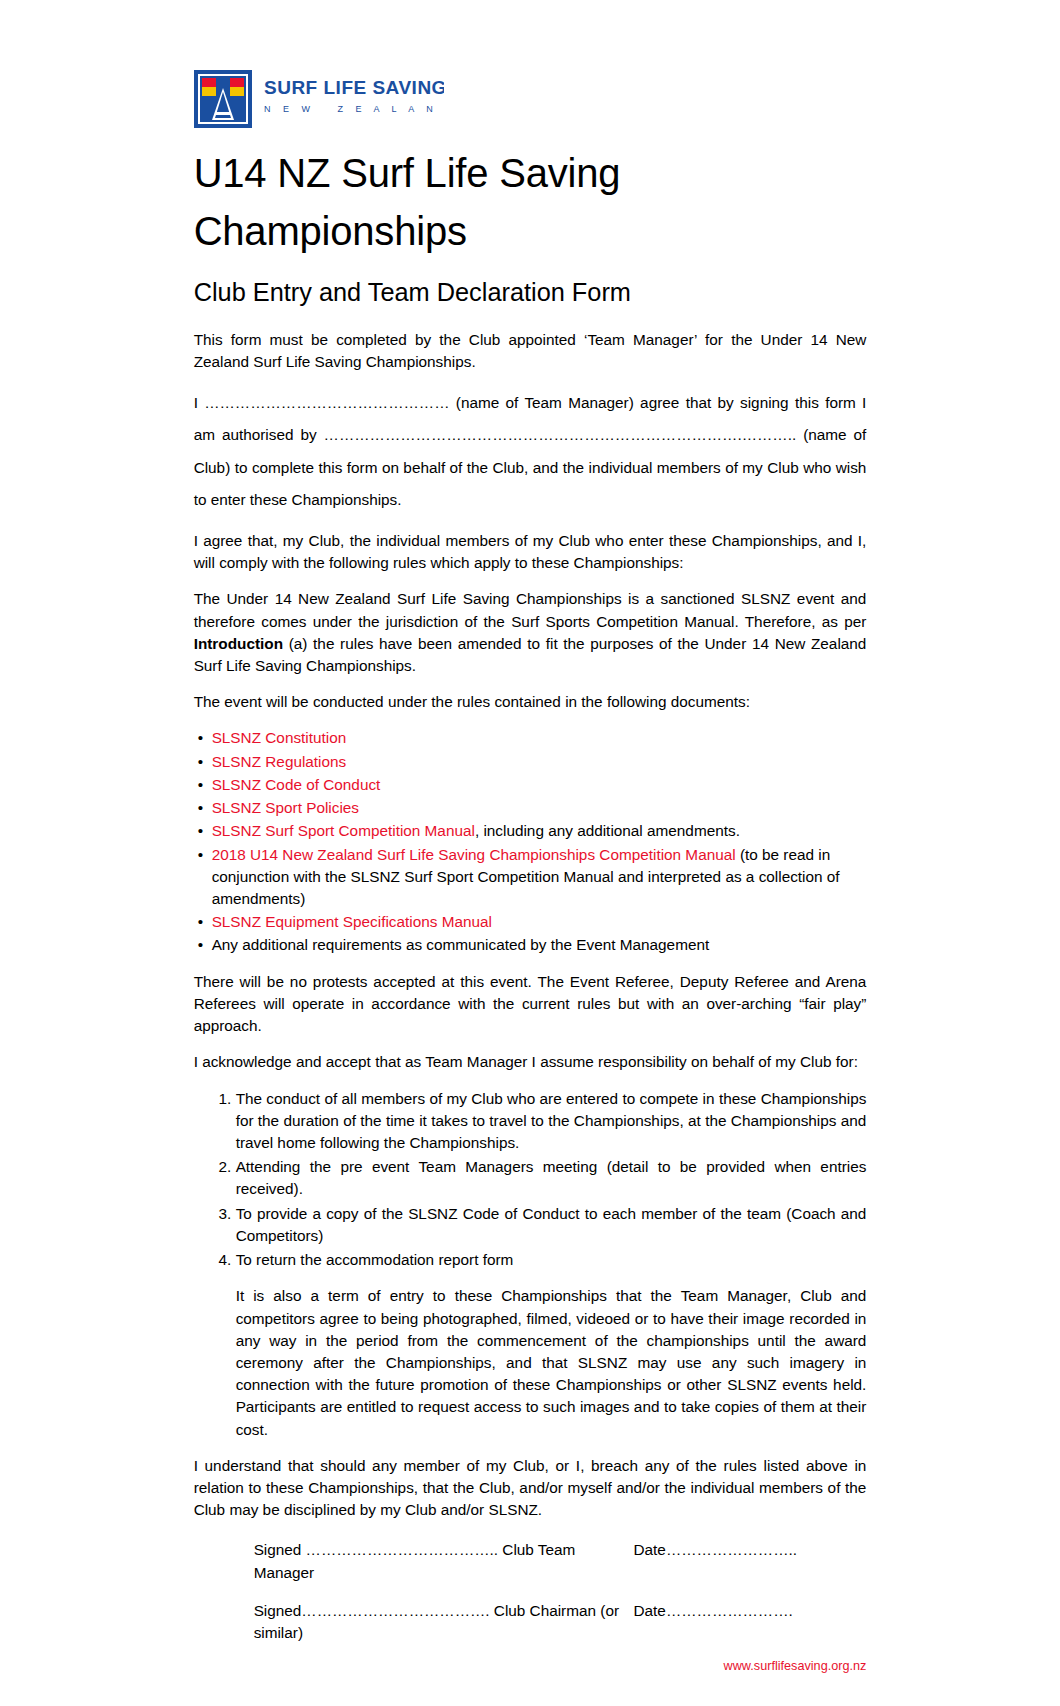SURF LIFE SAVING N E W Z E A L A N D
U14 NZ Surf Life Saving Championships
Club Entry and Team Declaration Form
This form must be completed by the Club appointed ‘Team Manager’ for the Under 14 New Zealand Surf Life Saving Championships.
I ………………………………………… (name of Team Manager) agree that by signing this form I am authorised by ……………………………………………………………………….……….. (name of Club) to complete this form on behalf of the Club, and the individual members of my Club who wish to enter these Championships.
I agree that, my Club, the individual members of my Club who enter these Championships, and I, will comply with the following rules which apply to these Championships:
The Under 14 New Zealand Surf Life Saving Championships is a sanctioned SLSNZ event and therefore comes under the jurisdiction of the Surf Sports Competition Manual. Therefore, as per Introduction (a) the rules have been amended to fit the purposes of the Under 14 New Zealand Surf Life Saving Championships.
The event will be conducted under the rules contained in the following documents:
SLSNZ Constitution
SLSNZ Regulations
SLSNZ Code of Conduct
SLSNZ Sport Policies
SLSNZ Surf Sport Competition Manual, including any additional amendments.
2018 U14 New Zealand Surf Life Saving Championships Competition Manual (to be read in conjunction with the SLSNZ Surf Sport Competition Manual and interpreted as a collection of amendments)
SLSNZ Equipment Specifications Manual
Any additional requirements as communicated by the Event Management
There will be no protests accepted at this event. The Event Referee, Deputy Referee and Arena Referees will operate in accordance with the current rules but with an over-arching “fair play” approach.
I acknowledge and accept that as Team Manager I assume responsibility on behalf of my Club for:
The conduct of all members of my Club who are entered to compete in these Championships for the duration of the time it takes to travel to the Championships, at the Championships and travel home following the Championships.
Attending the pre event Team Managers meeting (detail to be provided when entries received).
To provide a copy of the SLSNZ Code of Conduct to each member of the team (Coach and Competitors)
To return the accommodation report form
It is also a term of entry to these Championships that the Team Manager, Club and competitors agree to being photographed, filmed, videoed or to have their image recorded in any way in the period from the commencement of the championships until the award ceremony after the Championships, and that SLSNZ may use any such imagery in connection with the future promotion of these Championships or other SLSNZ events held. Participants are entitled to request access to such images and to take copies of them at their cost.
I understand that should any member of my Club, or I, breach any of the rules listed above in relation to these Championships, that the Club, and/or myself and/or the individual members of the Club may be disciplined by my Club and/or SLSNZ.
Signed ……………………………….. Club Team Manager
Date……………………..
Signed………………………………. Club Chairman (or similar)
Date…………………….
www.surflifesaving.org.nz